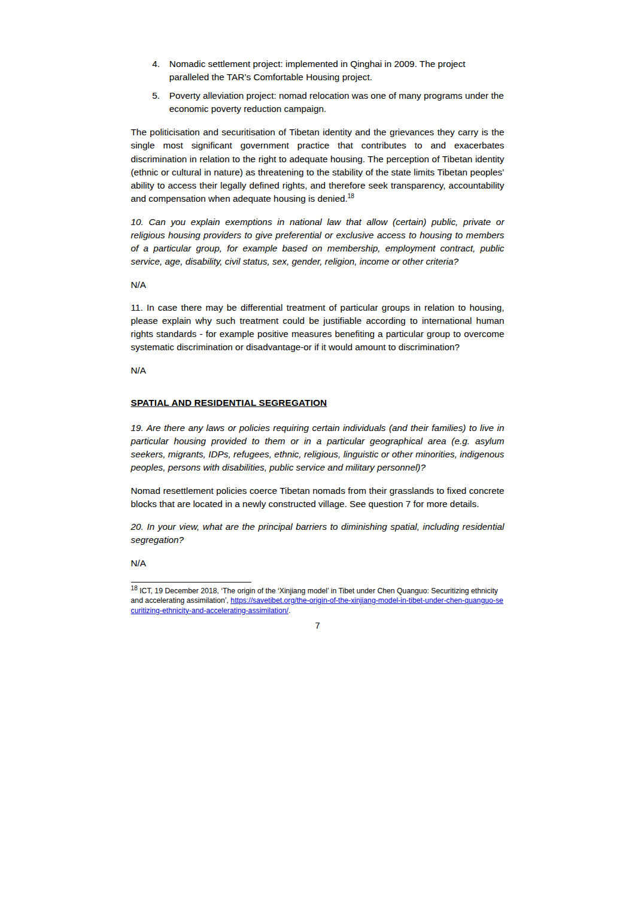Nomadic settlement project: implemented in Qinghai in 2009. The project paralleled the TAR’s Comfortable Housing project.
Poverty alleviation project: nomad relocation was one of many programs under the economic poverty reduction campaign.
The politicisation and securitisation of Tibetan identity and the grievances they carry is the single most significant government practice that contributes to and exacerbates discrimination in relation to the right to adequate housing. The perception of Tibetan identity (ethnic or cultural in nature) as threatening to the stability of the state limits Tibetan peoples’ ability to access their legally defined rights, and therefore seek transparency, accountability and compensation when adequate housing is denied.18
10. Can you explain exemptions in national law that allow (certain) public, private or religious housing providers to give preferential or exclusive access to housing to members of a particular group, for example based on membership, employment contract, public service, age, disability, civil status, sex, gender, religion, income or other criteria?
N/A
11. In case there may be differential treatment of particular groups in relation to housing, please explain why such treatment could be justifiable according to international human rights standards - for example positive measures benefiting a particular group to overcome systematic discrimination or disadvantage-or if it would amount to discrimination?
N/A
SPATIAL AND RESIDENTIAL SEGREGATION
19. Are there any laws or policies requiring certain individuals (and their families) to live in particular housing provided to them or in a particular geographical area (e.g. asylum seekers, migrants, IDPs, refugees, ethnic, religious, linguistic or other minorities, indigenous peoples, persons with disabilities, public service and military personnel)?
Nomad resettlement policies coerce Tibetan nomads from their grasslands to fixed concrete blocks that are located in a newly constructed village. See question 7 for more details.
20. In your view, what are the principal barriers to diminishing spatial, including residential segregation?
N/A
18 ICT, 19 December 2018, ‘The origin of the ‘Xinjiang model’ in Tibet under Chen Quanguo: Securitizing ethnicity and accelerating assimilation’, https://savetibet.org/the-origin-of-the-xinjiang-model-in-tibet-under-chen-quanguo-securitizing-ethnicity-and-accelerating-assimilation/.
7